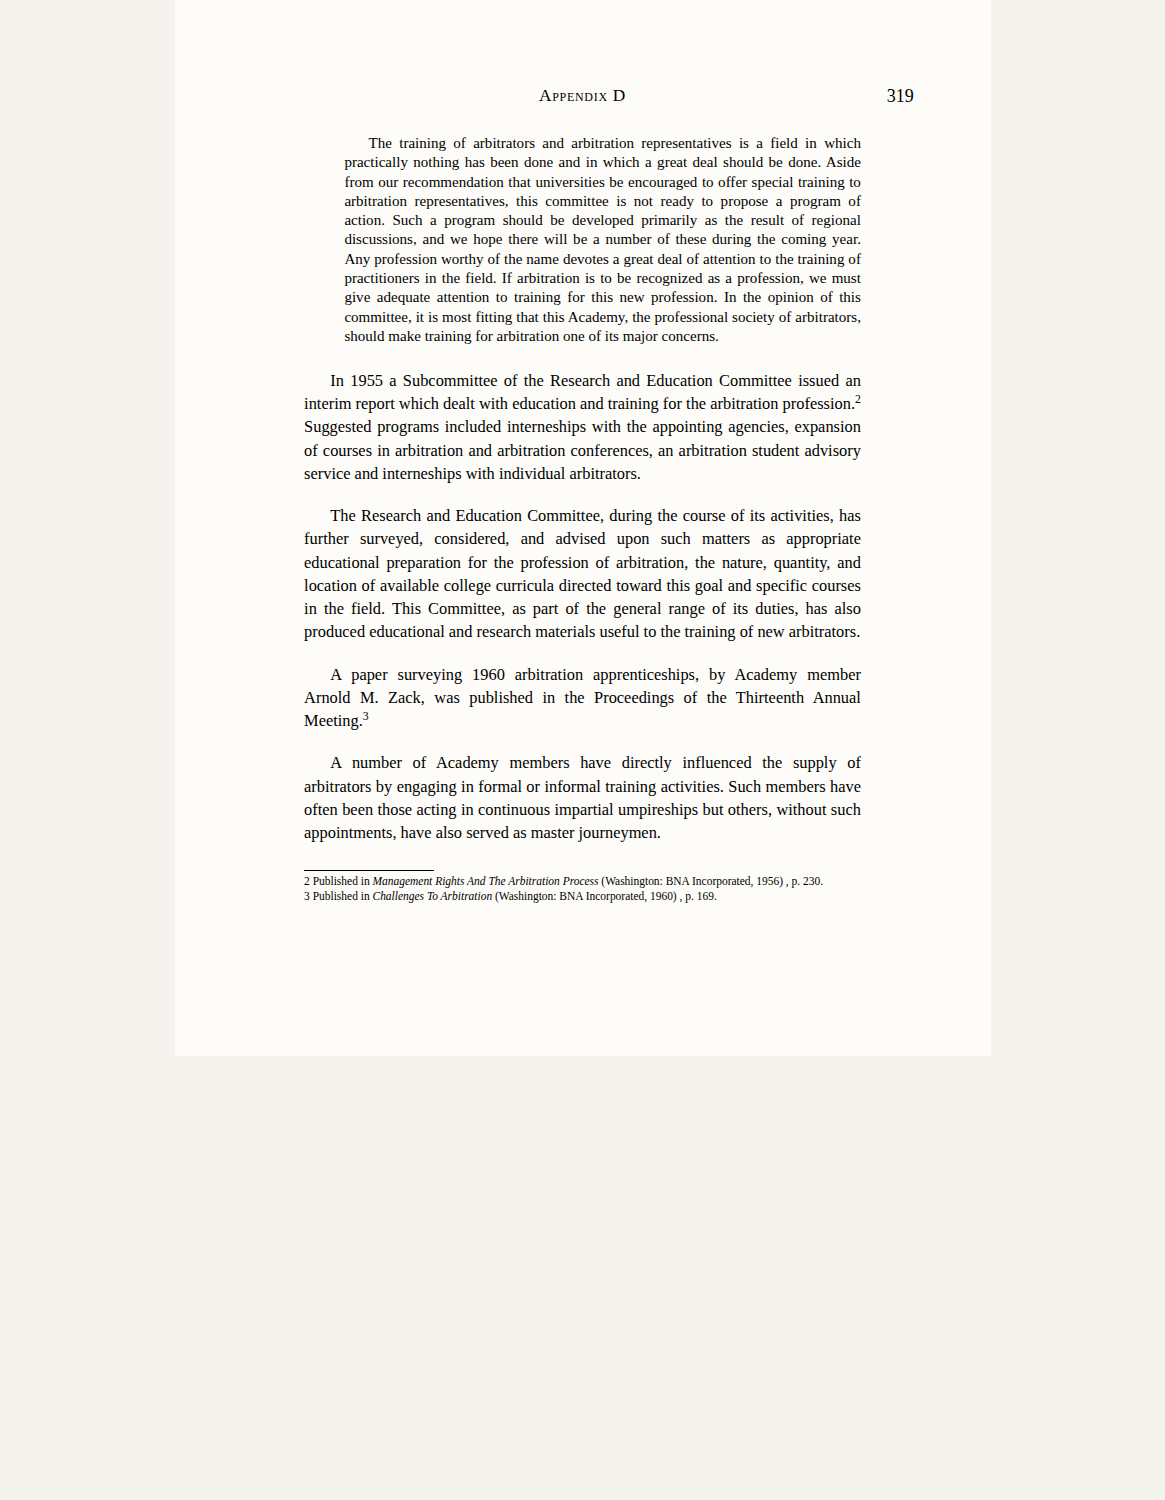Appendix D 319
The training of arbitrators and arbitration representatives is a field in which practically nothing has been done and in which a great deal should be done. Aside from our recommendation that universities be encouraged to offer special training to arbitration representatives, this committee is not ready to propose a program of action. Such a program should be developed primarily as the result of regional discussions, and we hope there will be a number of these during the coming year. Any profession worthy of the name devotes a great deal of attention to the training of practitioners in the field. If arbitration is to be recognized as a profession, we must give adequate attention to training for this new profession. In the opinion of this committee, it is most fitting that this Academy, the professional society of arbitrators, should make training for arbitration one of its major concerns.
In 1955 a Subcommittee of the Research and Education Committee issued an interim report which dealt with education and training for the arbitration profession.2 Suggested programs included interneships with the appointing agencies, expansion of courses in arbitration and arbitration conferences, an arbitration student advisory service and interneships with individual arbitrators.
The Research and Education Committee, during the course of its activities, has further surveyed, considered, and advised upon such matters as appropriate educational preparation for the profession of arbitration, the nature, quantity, and location of available college curricula directed toward this goal and specific courses in the field. This Committee, as part of the general range of its duties, has also produced educational and research materials useful to the training of new arbitrators.
A paper surveying 1960 arbitration apprenticeships, by Academy member Arnold M. Zack, was published in the Proceedings of the Thirteenth Annual Meeting.3
A number of Academy members have directly influenced the supply of arbitrators by engaging in formal or informal training activities. Such members have often been those acting in continuous impartial umpireships but others, without such appointments, have also served as master journeymen.
2 Published in Management Rights And The Arbitration Process (Washington: BNA Incorporated, 1956) , p. 230.
3 Published in Challenges To Arbitration (Washington: BNA Incorporated, 1960) , p. 169.